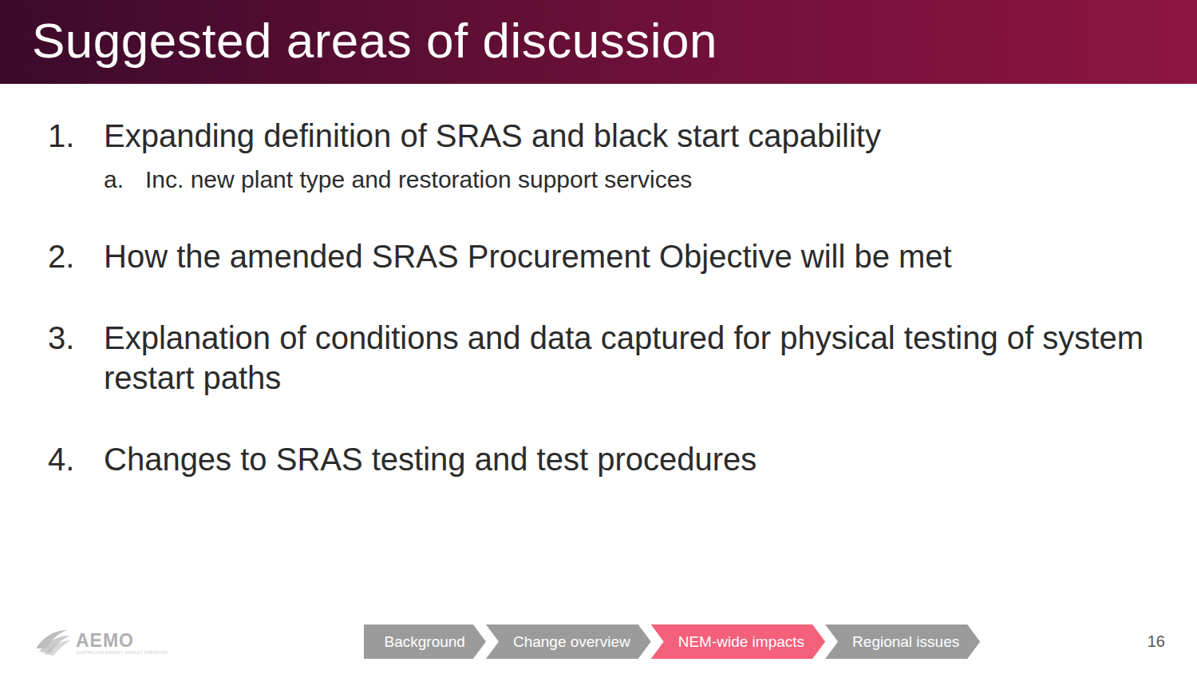Suggested areas of discussion
Expanding definition of SRAS and black start capability
Inc. new plant type and restoration support services
How the amended SRAS Procurement Objective will be met
Explanation of conditions and data captured for physical testing of system restart paths
Changes to SRAS testing and test procedures
AEMO AUSTRALIAN ENERGY MARKET OPERATOR
Background Change overview NEM-wide impacts Regional issues
16